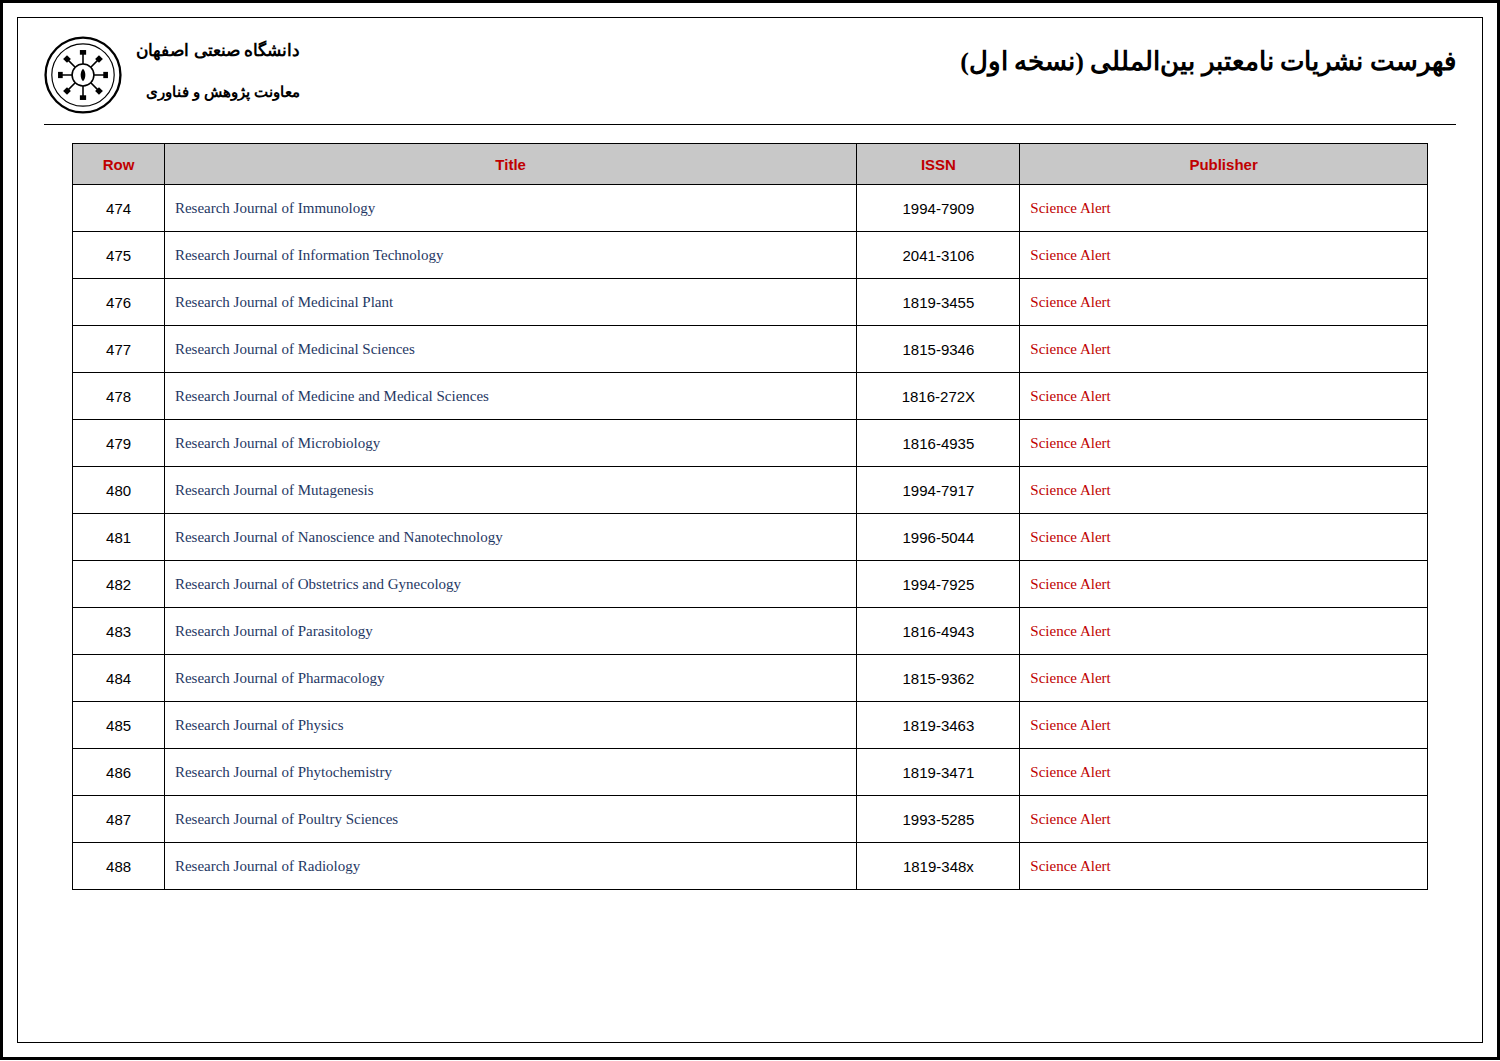فهرست نشریات نامعتبر بین‌المللی (نسخه اول)
دانشگاه صنعتی اصفهان
معاونت پژوهش و فناوری
| Row | Title | ISSN | Publisher |
| --- | --- | --- | --- |
| 474 | Research Journal of Immunology | 1994-7909 | Science Alert |
| 475 | Research Journal of Information Technology | 2041-3106 | Science Alert |
| 476 | Research Journal of Medicinal Plant | 1819-3455 | Science Alert |
| 477 | Research Journal of Medicinal Sciences | 1815-9346 | Science Alert |
| 478 | Research Journal of Medicine and Medical Sciences | 1816-272X | Science Alert |
| 479 | Research Journal of Microbiology | 1816-4935 | Science Alert |
| 480 | Research Journal of Mutagenesis | 1994-7917 | Science Alert |
| 481 | Research Journal of Nanoscience and Nanotechnology | 1996-5044 | Science Alert |
| 482 | Research Journal of Obstetrics and Gynecology | 1994-7925 | Science Alert |
| 483 | Research Journal of Parasitology | 1816-4943 | Science Alert |
| 484 | Research Journal of Pharmacology | 1815-9362 | Science Alert |
| 485 | Research Journal of Physics | 1819-3463 | Science Alert |
| 486 | Research Journal of Phytochemistry | 1819-3471 | Science Alert |
| 487 | Research Journal of Poultry Sciences | 1993-5285 | Science Alert |
| 488 | Research Journal of Radiology | 1819-348x | Science Alert |